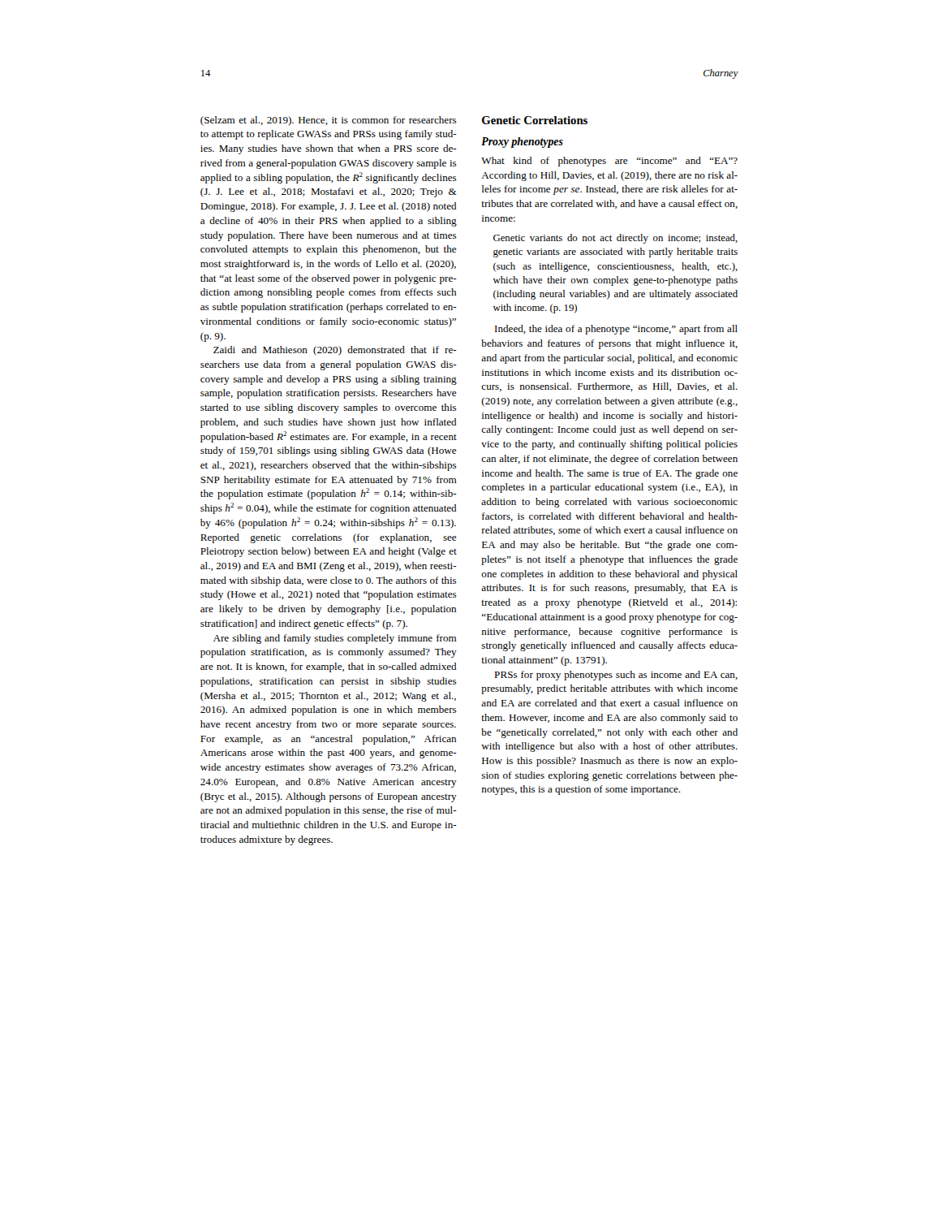14 Charney
(Selzam et al., 2019). Hence, it is common for researchers to attempt to replicate GWASs and PRSs using family studies. Many studies have shown that when a PRS score derived from a general-population GWAS discovery sample is applied to a sibling population, the R2 significantly declines (J. J. Lee et al., 2018; Mostafavi et al., 2020; Trejo & Domingue, 2018). For example, J. J. Lee et al. (2018) noted a decline of 40% in their PRS when applied to a sibling study population. There have been numerous and at times convoluted attempts to explain this phenomenon, but the most straightforward is, in the words of Lello et al. (2020), that “at least some of the observed power in polygenic prediction among nonsibling people comes from effects such as subtle population stratification (perhaps correlated to environmental conditions or family socio-economic status)” (p. 9).
Zaidi and Mathieson (2020) demonstrated that if researchers use data from a general population GWAS discovery sample and develop a PRS using a sibling training sample, population stratification persists. Researchers have started to use sibling discovery samples to overcome this problem, and such studies have shown just how inflated population-based R2 estimates are. For example, in a recent study of 159,701 siblings using sibling GWAS data (Howe et al., 2021), researchers observed that the within-sibships SNP heritability estimate for EA attenuated by 71% from the population estimate (population h2 = 0.14; within-sibships h2 = 0.04), while the estimate for cognition attenuated by 46% (population h2 = 0.24; within-sibships h2 = 0.13). Reported genetic correlations (for explanation, see Pleiotropy section below) between EA and height (Valge et al., 2019) and EA and BMI (Zeng et al., 2019), when reestimated with sibship data, were close to 0. The authors of this study (Howe et al., 2021) noted that “population estimates are likely to be driven by demography [i.e., population stratification] and indirect genetic effects” (p. 7).
Are sibling and family studies completely immune from population stratification, as is commonly assumed? They are not. It is known, for example, that in so-called admixed populations, stratification can persist in sibship studies (Mersha et al., 2015; Thornton et al., 2012; Wang et al., 2016). An admixed population is one in which members have recent ancestry from two or more separate sources. For example, as an “ancestral population,” African Americans arose within the past 400 years, and genome-wide ancestry estimates show averages of 73.2% African, 24.0% European, and 0.8% Native American ancestry (Bryc et al., 2015). Although persons of European ancestry are not an admixed population in this sense, the rise of multiracial and multiethnic children in the U.S. and Europe introduces admixture by degrees.
Genetic Correlations
Proxy phenotypes
What kind of phenotypes are “income” and “EA”? According to Hill, Davies, et al. (2019), there are no risk alleles for income per se. Instead, there are risk alleles for attributes that are correlated with, and have a causal effect on, income:
Genetic variants do not act directly on income; instead, genetic variants are associated with partly heritable traits (such as intelligence, conscientiousness, health, etc.), which have their own complex gene-to-phenotype paths (including neural variables) and are ultimately associated with income. (p. 19)
Indeed, the idea of a phenotype “income,” apart from all behaviors and features of persons that might influence it, and apart from the particular social, political, and economic institutions in which income exists and its distribution occurs, is nonsensical. Furthermore, as Hill, Davies, et al. (2019) note, any correlation between a given attribute (e.g., intelligence or health) and income is socially and historically contingent: Income could just as well depend on service to the party, and continually shifting political policies can alter, if not eliminate, the degree of correlation between income and health. The same is true of EA. The grade one completes in a particular educational system (i.e., EA), in addition to being correlated with various socioeconomic factors, is correlated with different behavioral and health-related attributes, some of which exert a causal influence on EA and may also be heritable. But “the grade one completes” is not itself a phenotype that influences the grade one completes in addition to these behavioral and physical attributes. It is for such reasons, presumably, that EA is treated as a proxy phenotype (Rietveld et al., 2014): “Educational attainment is a good proxy phenotype for cognitive performance, because cognitive performance is strongly genetically influenced and causally affects educational attainment” (p. 13791).
PRSs for proxy phenotypes such as income and EA can, presumably, predict heritable attributes with which income and EA are correlated and that exert a casual influence on them. However, income and EA are also commonly said to be “genetically correlated,” not only with each other and with intelligence but also with a host of other attributes. How is this possible? Inasmuch as there is now an explosion of studies exploring genetic correlations between phenotypes, this is a question of some importance.